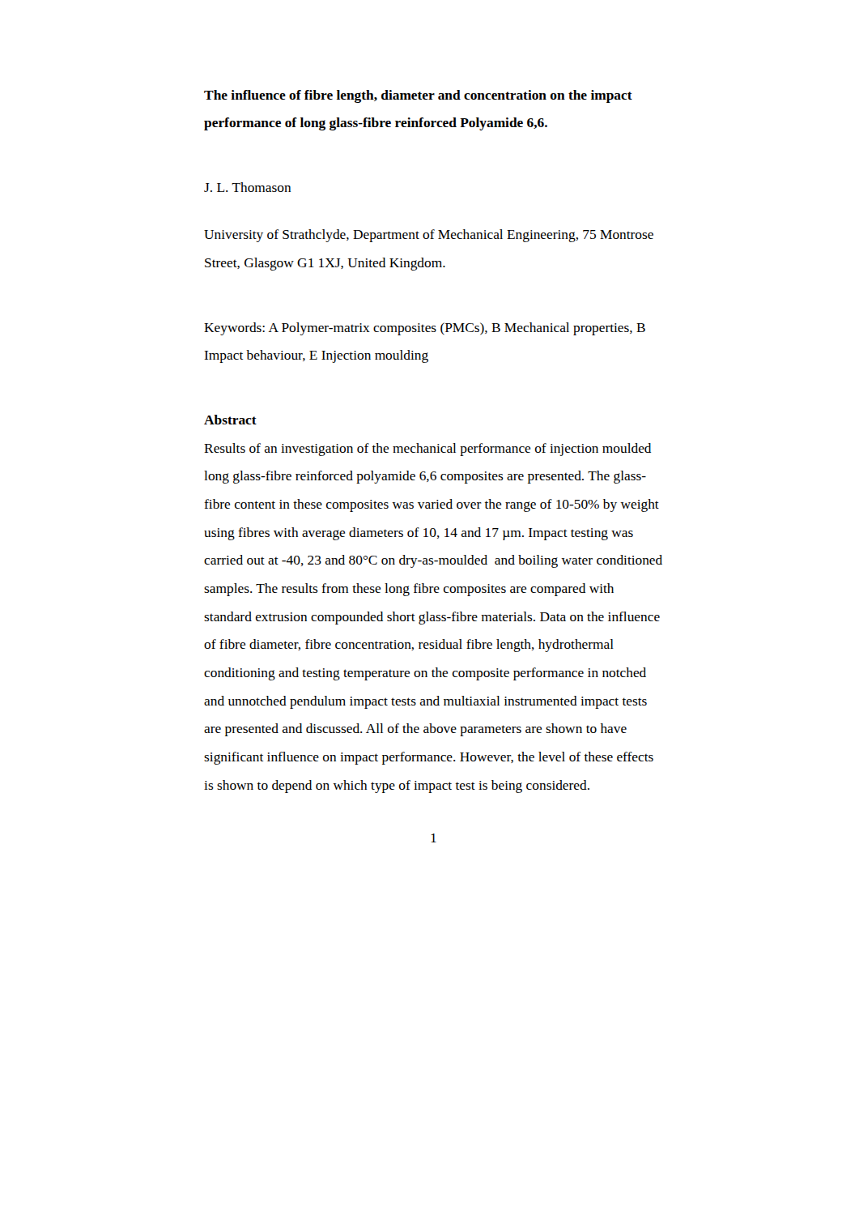The influence of fibre length, diameter and concentration on the impact performance of long glass-fibre reinforced Polyamide 6,6.
J. L. Thomason
University of Strathclyde, Department of Mechanical Engineering, 75 Montrose Street, Glasgow G1 1XJ, United Kingdom.
Keywords: A Polymer-matrix composites (PMCs), B Mechanical properties, B Impact behaviour, E Injection moulding
Abstract
Results of an investigation of the mechanical performance of injection moulded long glass-fibre reinforced polyamide 6,6 composites are presented. The glass-fibre content in these composites was varied over the range of 10-50% by weight using fibres with average diameters of 10, 14 and 17 µm. Impact testing was carried out at -40, 23 and 80°C on dry-as-moulded and boiling water conditioned samples. The results from these long fibre composites are compared with standard extrusion compounded short glass-fibre materials. Data on the influence of fibre diameter, fibre concentration, residual fibre length, hydrothermal conditioning and testing temperature on the composite performance in notched and unnotched pendulum impact tests and multiaxial instrumented impact tests are presented and discussed. All of the above parameters are shown to have significant influence on impact performance. However, the level of these effects is shown to depend on which type of impact test is being considered.
1